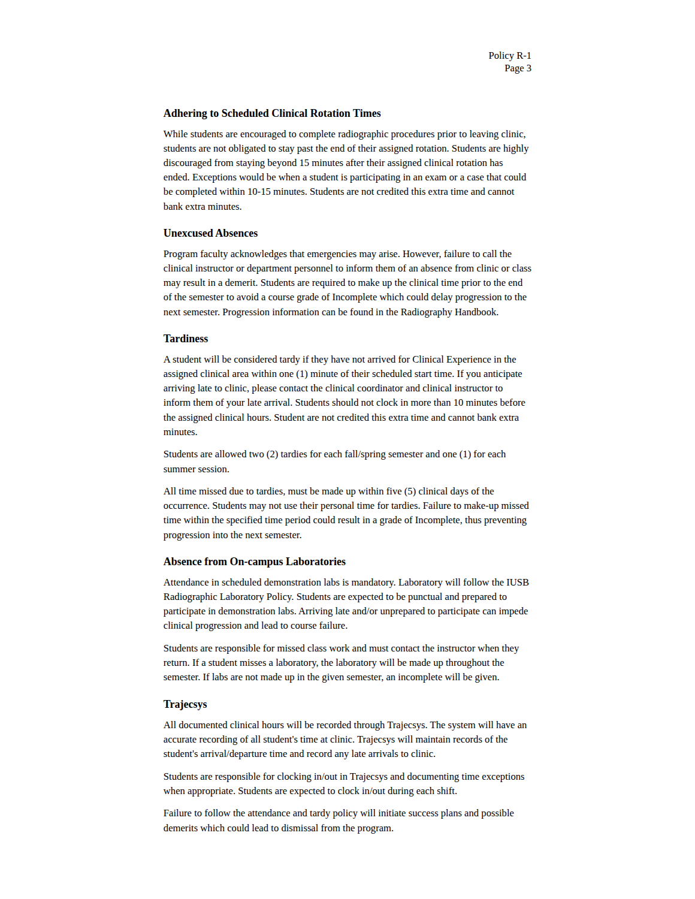Policy R-1 Page 3
Adhering to Scheduled Clinical Rotation Times
While students are encouraged to complete radiographic procedures prior to leaving clinic, students are not obligated to stay past the end of their assigned rotation. Students are highly discouraged from staying beyond 15 minutes after their assigned clinical rotation has ended. Exceptions would be when a student is participating in an exam or a case that could be completed within 10-15 minutes. Students are not credited this extra time and cannot bank extra minutes.
Unexcused Absences
Program faculty acknowledges that emergencies may arise. However, failure to call the clinical instructor or department personnel to inform them of an absence from clinic or class may result in a demerit. Students are required to make up the clinical time prior to the end of the semester to avoid a course grade of Incomplete which could delay progression to the next semester. Progression information can be found in the Radiography Handbook.
Tardiness
A student will be considered tardy if they have not arrived for Clinical Experience in the assigned clinical area within one (1) minute of their scheduled start time. If you anticipate arriving late to clinic, please contact the clinical coordinator and clinical instructor to inform them of your late arrival. Students should not clock in more than 10 minutes before the assigned clinical hours. Student are not credited this extra time and cannot bank extra minutes.
Students are allowed two (2) tardies for each fall/spring semester and one (1) for each summer session.
All time missed due to tardies, must be made up within five (5) clinical days of the occurrence. Students may not use their personal time for tardies. Failure to make-up missed time within the specified time period could result in a grade of Incomplete, thus preventing progression into the next semester.
Absence from On-campus Laboratories
Attendance in scheduled demonstration labs is mandatory. Laboratory will follow the IUSB Radiographic Laboratory Policy. Students are expected to be punctual and prepared to participate in demonstration labs. Arriving late and/or unprepared to participate can impede clinical progression and lead to course failure.
Students are responsible for missed class work and must contact the instructor when they return. If a student misses a laboratory, the laboratory will be made up throughout the semester. If labs are not made up in the given semester, an incomplete will be given.
Trajecsys
All documented clinical hours will be recorded through Trajecsys. The system will have an accurate recording of all student's time at clinic. Trajecsys will maintain records of the student's arrival/departure time and record any late arrivals to clinic.
Students are responsible for clocking in/out in Trajecsys and documenting time exceptions when appropriate. Students are expected to clock in/out during each shift.
Failure to follow the attendance and tardy policy will initiate success plans and possible demerits which could lead to dismissal from the program.